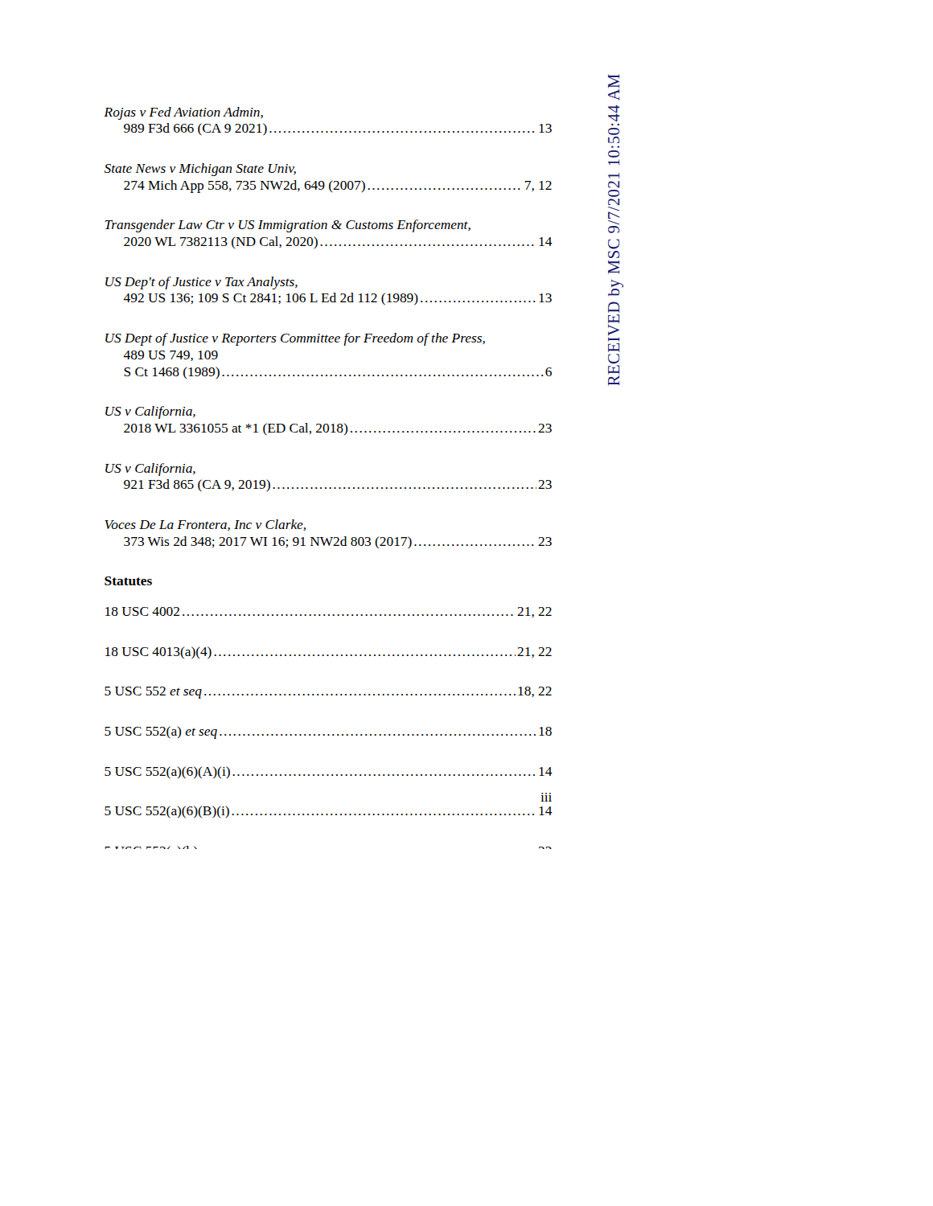RECEIVED by MSC 9/7/2021 10:50:44 AM
Rojas v Fed Aviation Admin,
989 F3d 666 (CA 9 2021).................................................................................................. 13
State News v Michigan State Univ,
274 Mich App 558, 735 NW2d, 649 (2007)....................................................................... 7, 12
Transgender Law Ctr v US Immigration & Customs Enforcement,
2020 WL 7382113 (ND Cal, 2020)....................................................................................... 14
US Dep't of Justice v Tax Analysts,
492 US 136; 109 S Ct 2841; 106 L Ed 2d 112 (1989)............................................................ 13
US Dept of Justice v Reporters Committee for Freedom of the Press,
489 US 749, 109
S Ct 1468 (1989)......................................................................................................... 6
US v California,
2018 WL 3361055 at *1 (ED Cal, 2018)................................................................................ 23
US v California,
921 F3d 865 (CA 9, 2019)................................................................................................ 23
Voces De La Frontera, Inc v Clarke,
373 Wis 2d 348; 2017 WI 16; 91 NW2d 803 (2017).............................................................. 23
Statutes
18 USC 4002......................................................................................................................... 21, 22
18 USC 4013(a)(4)................................................................................................................ 21, 22
5 USC 552 et seq................................................................................................................. 18, 22
5 USC 552(a) et seq....................................................................................................................... 18
5 USC 552(a)(6)(A)(i)................................................................................................................. 14
5 USC 552(a)(6)(B)(i)................................................................................................................. 14
5 USC 552(a)(b)......................................................................................................................... 22
iii